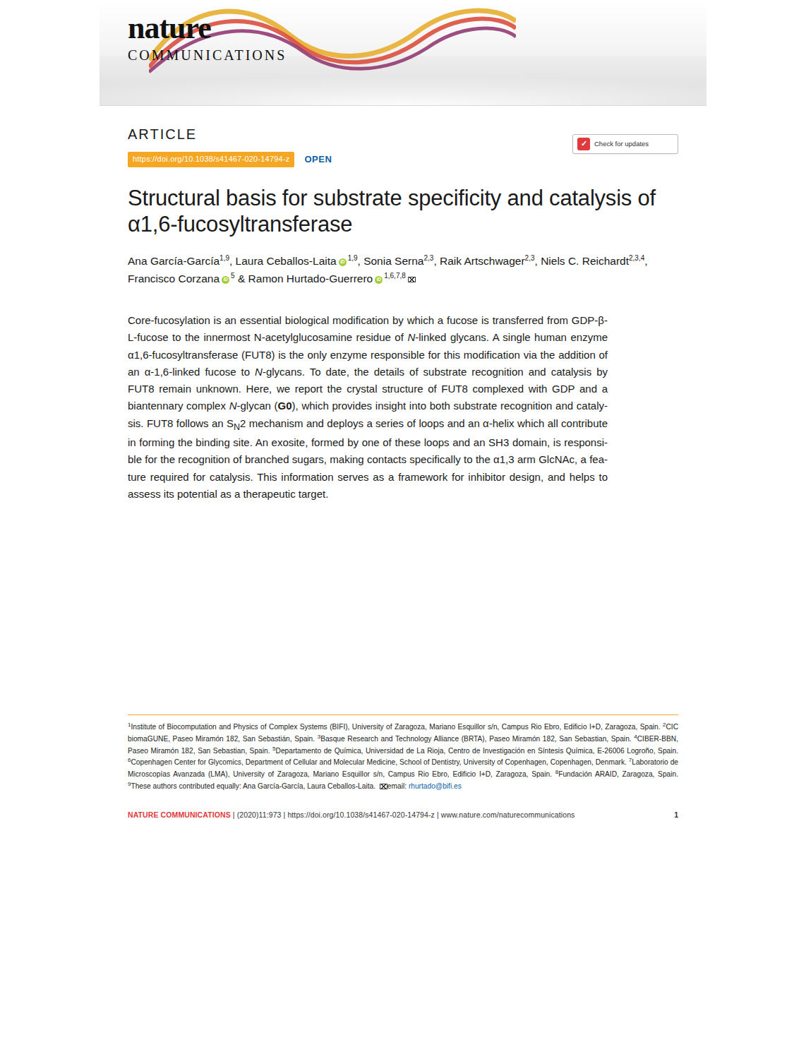nature
Communications
✓ Check for updates
Article
https://doi.org/10.1038/s41467-020-14794-z OPEN
Structural basis for substrate specificity and catalysis of α1,6-fucosyltransferase
Ana García-García1,9, Laura Ceballos-Laita1,9, Sonia Serna2,3, Raik Artschwager2,3, Niels C. Reichardt2,3,4, Francisco Corzana5 & Ramon Hurtado-Guerrero1,6,7,8
Core-fucosylation is an essential biological modification by which a fucose is transferred from GDP-β-L-fucose to the innermost N-acetylglucosamine residue of N-linked glycans. A single human enzyme α1,6-fucosyltransferase (FUT8) is the only enzyme responsible for this modification via the addition of an α-1,6-linked fucose to N-glycans. To date, the details of substrate recognition and catalysis by FUT8 remain unknown. Here, we report the crystal structure of FUT8 complexed with GDP and a biantennary complex N-glycan (G0), which provides insight into both substrate recognition and catalysis. FUT8 follows an SN2 mechanism and deploys a series of loops and an α-helix which all contribute in forming the binding site. An exosite, formed by one of these loops and an SH3 domain, is responsible for the recognition of branched sugars, making contacts specifically to the α1,3 arm GlcNAc, a feature required for catalysis. This information serves as a framework for inhibitor design, and helps to assess its potential as a therapeutic target.
1Institute of Biocomputation and Physics of Complex Systems (BIFI), University of Zaragoza, Mariano Esquillor s/n, Campus Rio Ebro, Edificio I+D, Zaragoza, Spain. 2CIC biomaGUNE, Paseo Miramón 182, San Sebastián, Spain. 3Basque Research and Technology Alliance (BRTA), Paseo Miramón 182, San Sebastian, Spain. 4CIBER-BBN, Paseo Miramón 182, San Sebastian, Spain. 5Departamento de Química, Universidad de La Rioja, Centro de Investigación en Síntesis Química, E-26006 Logroño, Spain. 6Copenhagen Center for Glycomics, Department of Cellular and Molecular Medicine, School of Dentistry, University of Copenhagen, Copenhagen, Denmark. 7Laboratorio de Microscopías Avanzada (LMA), University of Zaragoza, Mariano Esquillor s/n, Campus Rio Ebro, Edificio I+D, Zaragoza, Spain. 8Fundación ARAID, Zaragoza, Spain. 9These authors contributed equally: Ana García-García, Laura Ceballos-Laita. email: rhurtado@bifi.es
NATURE COMMUNICATIONS | (2020)11:973 | https://doi.org/10.1038/s41467-020-14794-z | www.nature.com/naturecommunications
1